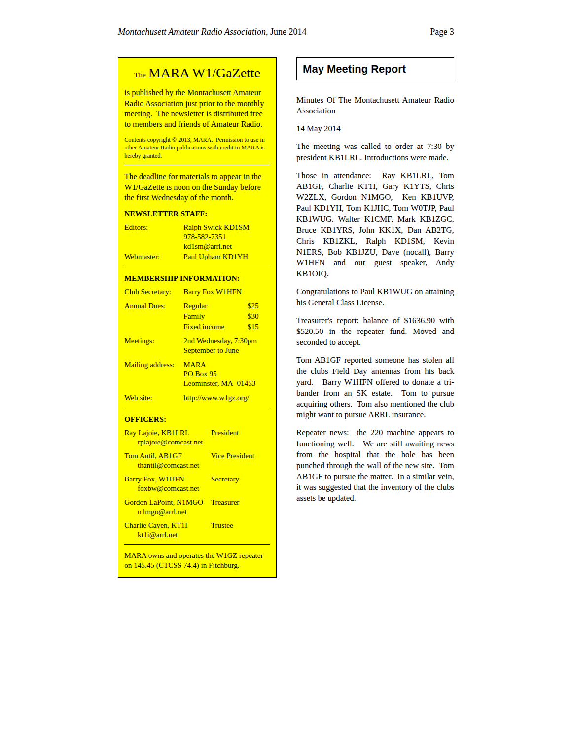Montachusett Amateur Radio Association, June 2014
Page 3
The MARA W1/GaZette
is published by the Montachusett Amateur Radio Association just prior to the monthly meeting. The newsletter is distributed free to members and friends of Amateur Radio.
Contents copyright © 2013, MARA. Permission to use in other Amateur Radio publications with credit to MARA is hereby granted.
The deadline for materials to appear in the W1/GaZette is noon on the Sunday before the first Wednesday of the month.
NEWSLETTER STAFF:
| Editors: | Ralph Swick KD1SM 978-582-7351 kd1sm@arrl.net |
| Webmaster: | Paul Upham KD1YH |
MEMBERSHIP INFORMATION:
| Club Secretary: | Barry Fox W1HFN |
| Annual Dues: | Regular | $25 |
| | Family | $30 |
| | Fixed income | $15 |
| Meetings: | 2nd Wednesday, 7:30pm September to June |
| Mailing address: | MARA PO Box 95 Leominster, MA 01453 |
| Web site: | http://www.w1gz.org/ |
OFFICERS:
Ray Lajoie, KB1LRL President
rplajoie@comcast.net
Tom Antil, AB1GF Vice President
thantil@comcast.net
Barry Fox, W1HFN Secretary
foxbw@comcast.net
Gordon LaPoint, N1MGO Treasurer
n1mgo@arrl.net
Charlie Cayen, KT1I Trustee
kt1i@arrl.net
MARA owns and operates the W1GZ repeater on 145.45 (CTCSS 74.4) in Fitchburg.
May Meeting Report
Minutes Of The Montachusett Amateur Radio Association
14 May 2014
The meeting was called to order at 7:30 by president KB1LRL. Introductions were made.
Those in attendance: Ray KB1LRL, Tom AB1GF, Charlie KT1I, Gary K1YTS, Chris W2ZLX, Gordon N1MGO, Ken KB1UVP, Paul KD1YH, Tom K1JHC, Tom W0TJP, Paul KB1WUG, Walter K1CMF, Mark KB1ZGC, Bruce KB1YRS, John KK1X, Dan AB2TG, Chris KB1ZKL, Ralph KD1SM, Kevin N1ERS, Bob KB1JZU, Dave (nocall), Barry W1HFN and our guest speaker, Andy KB1OIQ.
Congratulations to Paul KB1WUG on attaining his General Class License.
Treasurer's report: balance of $1636.90 with $520.50 in the repeater fund. Moved and seconded to accept.
Tom AB1GF reported someone has stolen all the clubs Field Day antennas from his back yard. Barry W1HFN offered to donate a tri-bander from an SK estate. Tom to pursue acquiring others. Tom also mentioned the club might want to pursue ARRL insurance.
Repeater news: the 220 machine appears to functioning well. We are still awaiting news from the hospital that the hole has been punched through the wall of the new site. Tom AB1GF to pursue the matter. In a similar vein, it was suggested that the inventory of the clubs assets be updated.